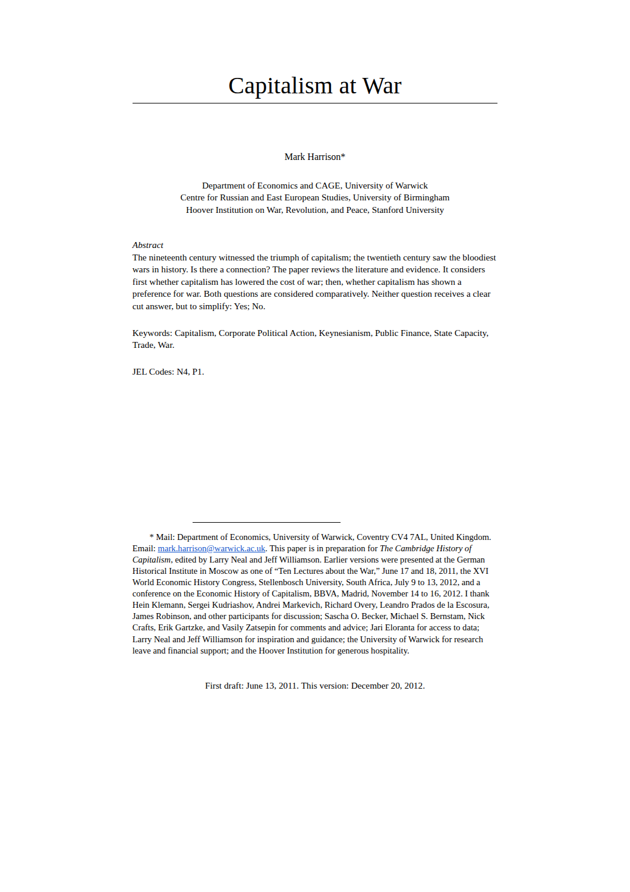Capitalism at War
Mark Harrison*
Department of Economics and CAGE, University of Warwick
Centre for Russian and East European Studies, University of Birmingham
Hoover Institution on War, Revolution, and Peace, Stanford University
Abstract
The nineteenth century witnessed the triumph of capitalism; the twentieth century saw the bloodiest wars in history. Is there a connection? The paper reviews the literature and evidence. It considers first whether capitalism has lowered the cost of war; then, whether capitalism has shown a preference for war. Both questions are considered comparatively. Neither question receives a clear cut answer, but to simplify: Yes; No.
Keywords: Capitalism, Corporate Political Action, Keynesianism, Public Finance, State Capacity, Trade, War.
JEL Codes: N4, P1.
* Mail: Department of Economics, University of Warwick, Coventry CV4 7AL, United Kingdom. Email: mark.harrison@warwick.ac.uk. This paper is in preparation for The Cambridge History of Capitalism, edited by Larry Neal and Jeff Williamson. Earlier versions were presented at the German Historical Institute in Moscow as one of “Ten Lectures about the War,” June 17 and 18, 2011, the XVI World Economic History Congress, Stellenbosch University, South Africa, July 9 to 13, 2012, and a conference on the Economic History of Capitalism, BBVA, Madrid, November 14 to 16, 2012. I thank Hein Klemann, Sergei Kudriashov, Andrei Markevich, Richard Overy, Leandro Prados de la Escosura, James Robinson, and other participants for discussion; Sascha O. Becker, Michael S. Bernstam, Nick Crafts, Erik Gartzke, and Vasily Zatsepin for comments and advice; Jari Eloranta for access to data; Larry Neal and Jeff Williamson for inspiration and guidance; the University of Warwick for research leave and financial support; and the Hoover Institution for generous hospitality.
First draft: June 13, 2011. This version: December 20, 2012.